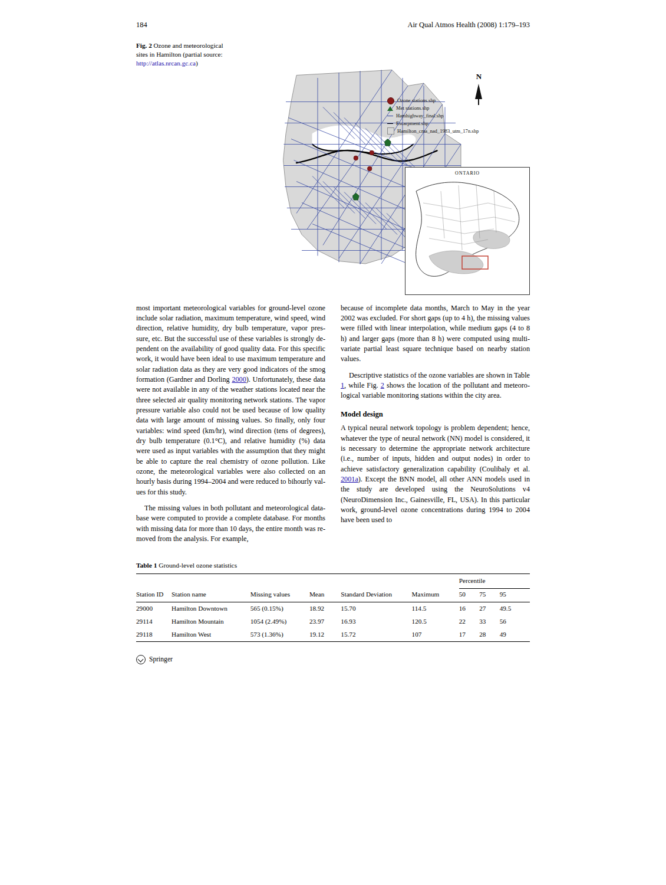184 Air Qual Atmos Health (2008) 1:179–193
Fig. 2 Ozone and meteorological sites in Hamilton (partial source: http://atlas.nrcan.gc.ca)
7
Ozone stations.shp
Met stations.shp
Hamhighway_final.shp
Escarpment.shp
Hamilton_cma_nad_1983_utm_17n.shp
N
ONTARIO
most important meteorological variables for ground-level ozone include solar radiation, maximum temperature, wind speed, wind direction, relative humidity, dry bulb temperature, vapor pressure, etc. But the successful use of these variables is strongly dependent on the availability of good quality data. For this specific work, it would have been ideal to use maximum temperature and solar radiation data as they are very good indicators of the smog formation (Gardner and Dorling 2000). Unfortunately, these data were not available in any of the weather stations located near the three selected air quality monitoring network stations. The vapor pressure variable also could not be used because of low quality data with large amount of missing values. So finally, only four variables: wind speed (km/hr), wind direction (tens of degrees), dry bulb temperature (0.1°C), and relative humidity (%) data were used as input variables with the assumption that they might be able to capture the real chemistry of ozone pollution. Like ozone, the meteorological variables were also collected on an hourly basis during 1994–2004 and were reduced to bihourly values for this study.
The missing values in both pollutant and meteorological database were computed to provide a complete database. For months with missing data for more than 10 days, the entire month was removed from the analysis. For example,
because of incomplete data months, March to May in the year 2002 was excluded. For short gaps (up to 4 h), the missing values were filled with linear interpolation, while medium gaps (4 to 8 h) and larger gaps (more than 8 h) were computed using multivariate partial least square technique based on nearby station values.
Descriptive statistics of the ozone variables are shown in Table 1, while Fig. 2 shows the location of the pollutant and meteorological variable monitoring stations within the city area.
Model design
A typical neural network topology is problem dependent; hence, whatever the type of neural network (NN) model is considered, it is necessary to determine the appropriate network architecture (i.e., number of inputs, hidden and output nodes) in order to achieve satisfactory generalization capability (Coulibaly et al. 2001a). Except the BNN model, all other ANN models used in the study are developed using the NeuroSolutions v4 (NeuroDimension Inc., Gainesville, FL, USA). In this particular work, ground-level ozone concentrations during 1994 to 2004 have been used to
Table 1 Ground-level ozone statistics
| Station ID | Station name | Missing values | Mean | Standard Deviation | Maximum | Percentile |
| --- | --- | --- | --- | --- | --- | --- |
| 50 | 75 | 95 |
| 29000 | Hamilton Downtown | 565 (0.15%) | 18.92 | 15.70 | 114.5 | 16 | 27 | 49.5 |
| 29114 | Hamilton Mountain | 1054 (2.49%) | 23.97 | 16.93 | 120.5 | 22 | 33 | 56 |
| 29118 | Hamilton West | 573 (1.36%) | 19.12 | 15.72 | 107 | 17 | 28 | 49 |
Springer